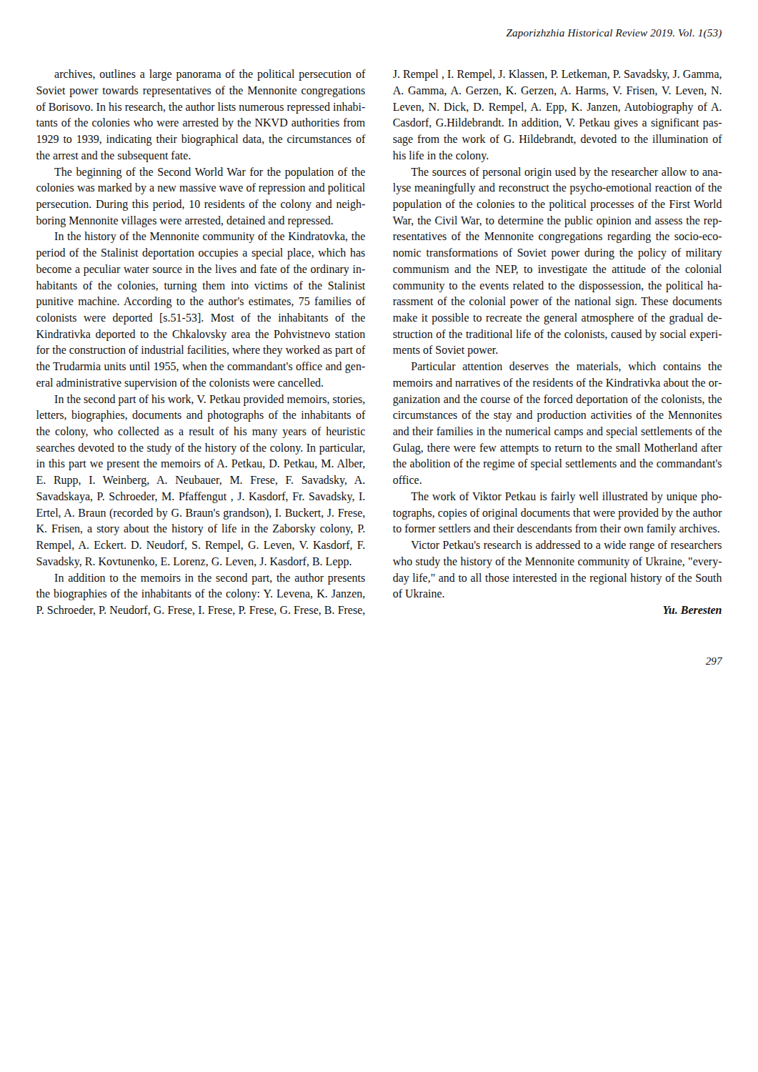Zaporizhzhia Historical Review 2019. Vol. 1(53)
archives, outlines a large panorama of the political persecution of Soviet power towards representatives of the Mennonite congregations of Borisovo. In his research, the author lists numerous repressed inhabitants of the colonies who were arrested by the NKVD authorities from 1929 to 1939, indicating their biographical data, the circumstances of the arrest and the subsequent fate.
The beginning of the Second World War for the population of the colonies was marked by a new massive wave of repression and political persecution. During this period, 10 residents of the colony and neighboring Mennonite villages were arrested, detained and repressed.
In the history of the Mennonite community of the Kindratovka, the period of the Stalinist deportation occupies a special place, which has become a peculiar water source in the lives and fate of the ordinary inhabitants of the colonies, turning them into victims of the Stalinist punitive machine. According to the author's estimates, 75 families of colonists were deported [s.51-53]. Most of the inhabitants of the Kindrativka deported to the Chkalovsky area the Pohvistnevo station for the construction of industrial facilities, where they worked as part of the Trudarmia units until 1955, when the commandant's office and general administrative supervision of the colonists were cancelled.
In the second part of his work, V. Petkau provided memoirs, stories, letters, biographies, documents and photographs of the inhabitants of the colony, who collected as a result of his many years of heuristic searches devoted to the study of the history of the colony. In particular, in this part we present the memoirs of A. Petkau, D. Petkau, M. Alber, E. Rupp, I. Weinberg, A. Neubauer, M. Frese, F. Savadsky, A. Savadskaya, P. Schroeder, M. Pfaffengut , J. Kasdorf, Fr. Savadsky, I. Ertel, A. Braun (recorded by G. Braun's grandson), I. Buckert, J. Frese, K. Frisen, a story about the history of life in the Zaborsky colony, P. Rempel, A. Eckert. D. Neudorf, S. Rempel, G. Leven, V. Kasdorf, F. Savadsky, R. Kovtunenko, E. Lorenz, G. Leven, J. Kasdorf, B. Lepp.
In addition to the memoirs in the second part, the author presents the biographies of the inhabitants of the colony: Y. Levena, K. Janzen, P. Schroeder, P. Neudorf, G. Frese, I. Frese, P. Frese, G. Frese, B. Frese, J. Rempel , I. Rempel, J. Klassen, P. Letkeman, P. Savadsky, J. Gamma, A. Gamma, A. Gerzen, K. Gerzen, A. Harms, V. Frisen, V. Leven, N. Leven, N. Dick, D. Rempel, A. Epp, K. Janzen, Autobiography of A. Casdorf, G.Hildebrandt. In addition, V. Petkau gives a significant passage from the work of G. Hildebrandt, devoted to the illumination of his life in the colony.
The sources of personal origin used by the researcher allow to analyse meaningfully and reconstruct the psycho-emotional reaction of the population of the colonies to the political processes of the First World War, the Civil War, to determine the public opinion and assess the representatives of the Mennonite congregations regarding the socio-economic transformations of Soviet power during the policy of military communism and the NEP, to investigate the attitude of the colonial community to the events related to the dispossession, the political harassment of the colonial power of the national sign. These documents make it possible to recreate the general atmosphere of the gradual destruction of the traditional life of the colonists, caused by social experiments of Soviet power.
Particular attention deserves the materials, which contains the memoirs and narratives of the residents of the Kindrativka about the organization and the course of the forced deportation of the colonists, the circumstances of the stay and production activities of the Mennonites and their families in the numerical camps and special settlements of the Gulag, there were few attempts to return to the small Motherland after the abolition of the regime of special settlements and the commandant's office.
The work of Viktor Petkau is fairly well illustrated by unique photographs, copies of original documents that were provided by the author to former settlers and their descendants from their own family archives.
Victor Petkau's research is addressed to a wide range of researchers who study the history of the Mennonite community of Ukraine, "everyday life," and to all those interested in the regional history of the South of Ukraine.
Yu. Beresten
297